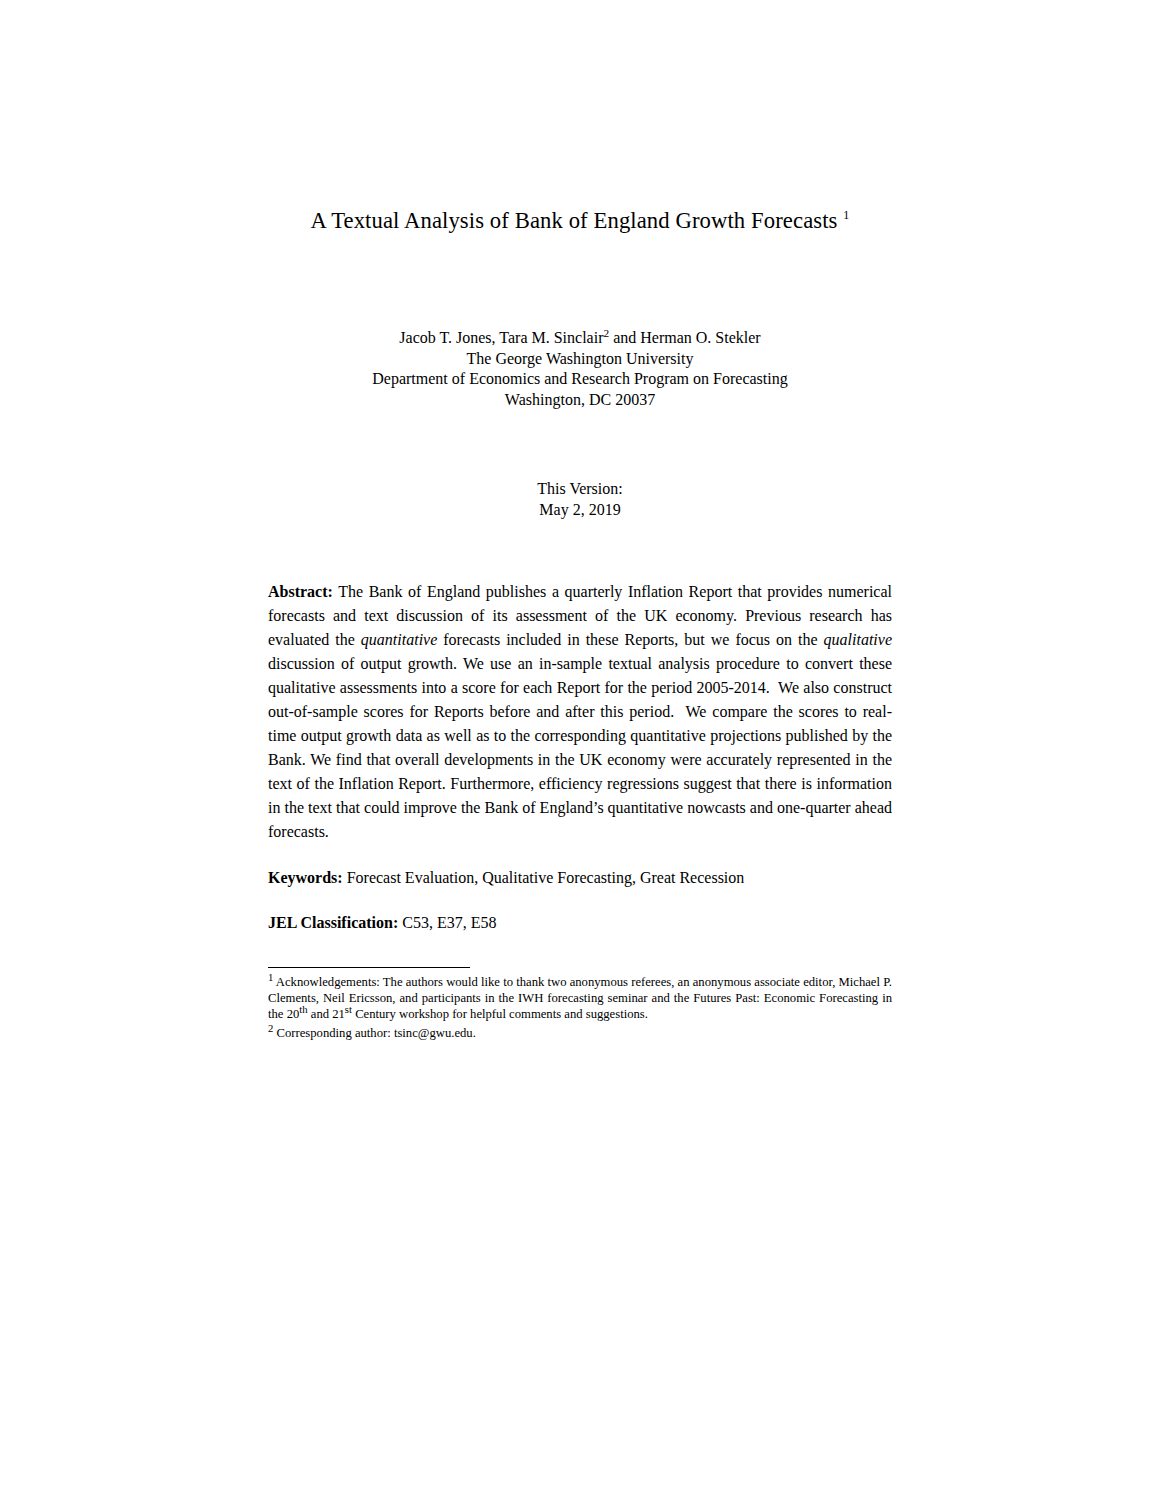A Textual Analysis of Bank of England Growth Forecasts 1
Jacob T. Jones, Tara M. Sinclair2 and Herman O. Stekler
The George Washington University
Department of Economics and Research Program on Forecasting
Washington, DC 20037
This Version:
May 2, 2019
Abstract: The Bank of England publishes a quarterly Inflation Report that provides numerical forecasts and text discussion of its assessment of the UK economy. Previous research has evaluated the quantitative forecasts included in these Reports, but we focus on the qualitative discussion of output growth. We use an in-sample textual analysis procedure to convert these qualitative assessments into a score for each Report for the period 2005-2014. We also construct out-of-sample scores for Reports before and after this period. We compare the scores to real-time output growth data as well as to the corresponding quantitative projections published by the Bank. We find that overall developments in the UK economy were accurately represented in the text of the Inflation Report. Furthermore, efficiency regressions suggest that there is information in the text that could improve the Bank of England’s quantitative nowcasts and one-quarter ahead forecasts.
Keywords: Forecast Evaluation, Qualitative Forecasting, Great Recession
JEL Classification: C53, E37, E58
1 Acknowledgements: The authors would like to thank two anonymous referees, an anonymous associate editor, Michael P. Clements, Neil Ericsson, and participants in the IWH forecasting seminar and the Futures Past: Economic Forecasting in the 20th and 21st Century workshop for helpful comments and suggestions.
2 Corresponding author: tsinc@gwu.edu.